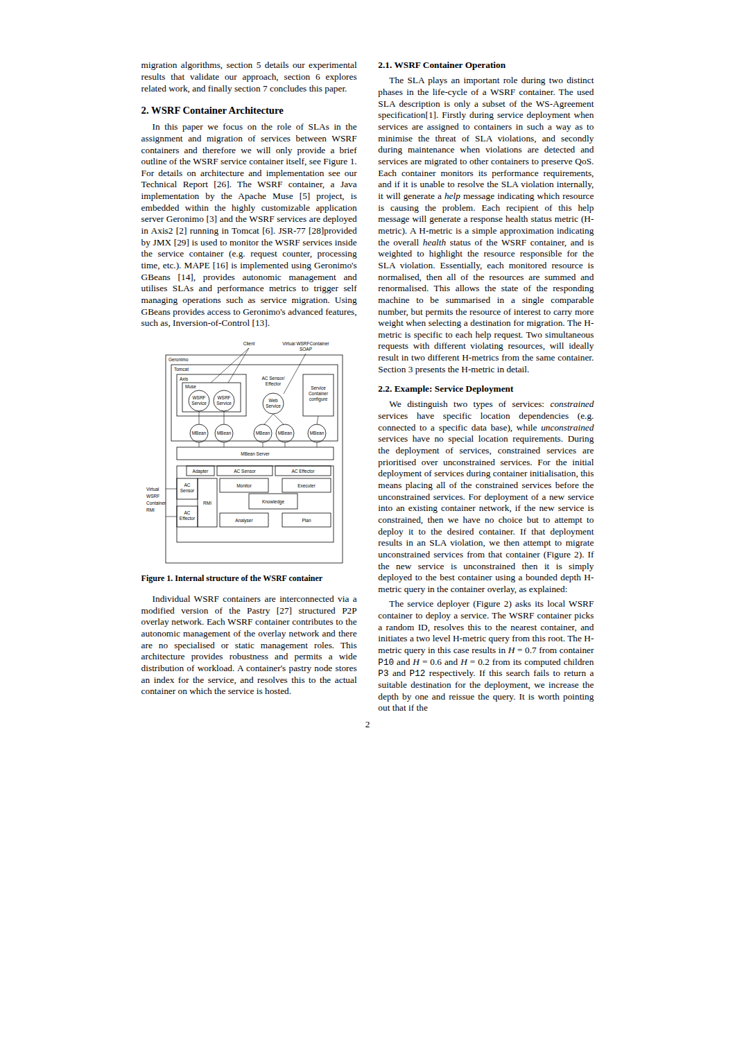migration algorithms, section 5 details our experimental results that validate our approach, section 6 explores related work, and finally section 7 concludes this paper.
2. WSRF Container Architecture
In this paper we focus on the role of SLAs in the assignment and migration of services between WSRF containers and therefore we will only provide a brief outline of the WSRF service container itself, see Figure 1. For details on architecture and implementation see our Technical Report [26]. The WSRF container, a Java implementation by the Apache Muse [5] project, is embedded within the highly customizable application server Geronimo [3] and the WSRF services are deployed in Axis2 [2] running in Tomcat [6]. JSR-77 [28]provided by JMX [29] is used to monitor the WSRF services inside the service container (e.g. request counter, processing time, etc.). MAPE [16] is implemented using Geronimo's GBeans [14], provides autonomic management and utilises SLAs and performance metrics to trigger self managing operations such as service migration. Using GBeans provides access to Geronimo's advanced features, such as, Inversion-of-Control [13].
Client Virtual WSRFContainer SOAP Geronimo Tomcat Axis Muse WSRF Service WSRF Service AC Sensor/ Effector Web Service Service Container configure MBean MBean MBean MBean MBean MBean Server Adapter AC Sensor AC Effector AC Sensor RMI AC Effector Monitor Executer Knowledge Analyser Plan Virtual WSRF Container RMI
Figure 1. Internal structure of the WSRF container
Individual WSRF containers are interconnected via a modified version of the Pastry [27] structured P2P overlay network. Each WSRF container contributes to the autonomic management of the overlay network and there are no specialised or static management roles. This architecture provides robustness and permits a wide distribution of workload. A container's pastry node stores an index for the service, and resolves this to the actual container on which the service is hosted.
2.1. WSRF Container Operation
The SLA plays an important role during two distinct phases in the life-cycle of a WSRF container. The used SLA description is only a subset of the WS-Agreement specification[1]. Firstly during service deployment when services are assigned to containers in such a way as to minimise the threat of SLA violations, and secondly during maintenance when violations are detected and services are migrated to other containers to preserve QoS. Each container monitors its performance requirements, and if it is unable to resolve the SLA violation internally, it will generate a help message indicating which resource is causing the problem. Each recipient of this help message will generate a response health status metric (H-metric). A H-metric is a simple approximation indicating the overall health status of the WSRF container, and is weighted to highlight the resource responsible for the SLA violation. Essentially, each monitored resource is normalised, then all of the resources are summed and renormalised. This allows the state of the responding machine to be summarised in a single comparable number, but permits the resource of interest to carry more weight when selecting a destination for migration. The H-metric is specific to each help request. Two simultaneous requests with different violating resources, will ideally result in two different H-metrics from the same container. Section 3 presents the H-metric in detail.
2.2. Example: Service Deployment
We distinguish two types of services: constrained services have specific location dependencies (e.g. connected to a specific data base), while unconstrained services have no special location requirements. During the deployment of services, constrained services are prioritised over unconstrained services. For the initial deployment of services during container initialisation, this means placing all of the constrained services before the unconstrained services. For deployment of a new service into an existing container network, if the new service is constrained, then we have no choice but to attempt to deploy it to the desired container. If that deployment results in an SLA violation, we then attempt to migrate unconstrained services from that container (Figure 2). If the new service is unconstrained then it is simply deployed to the best container using a bounded depth H-metric query in the container overlay, as explained:
The service deployer (Figure 2) asks its local WSRF container to deploy a service. The WSRF container picks a random ID, resolves this to the nearest container, and initiates a two level H-metric query from this root. The H-metric query in this case results in H = 0.7 from container P10 and H = 0.6 and H = 0.2 from its computed children P3 and P12 respectively. If this search fails to return a suitable destination for the deployment, we increase the depth by one and reissue the query. It is worth pointing out that if the
2